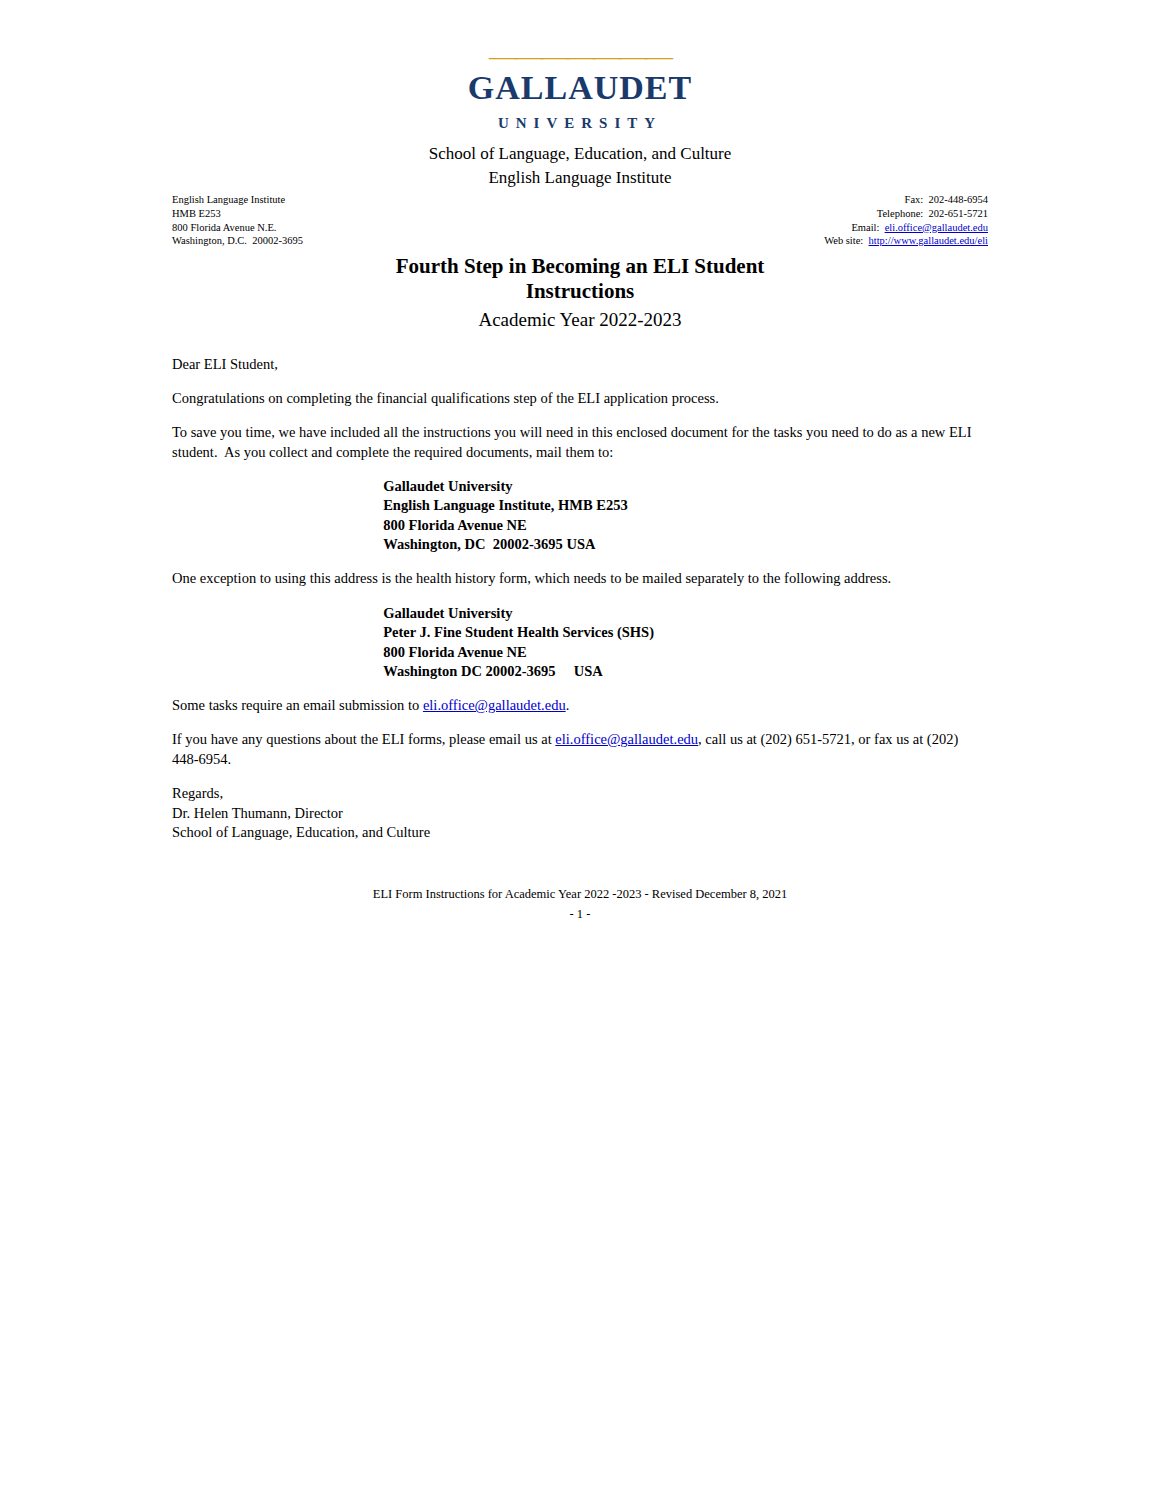———————
GALLAUDET
UNIVERSITY
School of Language, Education, and Culture
English Language Institute
| English Language Institute HMB E253 800 Florida Avenue N.E. Washington, D.C. 20002-3695 | Fax: 202-448-6954 Telephone: 202-651-5721 Email: eli.office@gallaudet.edu Web site: http://www.gallaudet.edu/eli |
Fourth Step in Becoming an ELI Student
Instructions
Academic Year 2022-2023
Dear ELI Student,
Congratulations on completing the financial qualifications step of the ELI application process.
To save you time, we have included all the instructions you will need in this enclosed document for the tasks you need to do as a new ELI student. As you collect and complete the required documents, mail them to:
Gallaudet University
English Language Institute, HMB E253
800 Florida Avenue NE
Washington, DC 20002-3695 USA
One exception to using this address is the health history form, which needs to be mailed separately to the following address.
Gallaudet University
Peter J. Fine Student Health Services (SHS)
800 Florida Avenue NE
Washington DC 20002-3695 USA
Some tasks require an email submission to eli.office@gallaudet.edu.
If you have any questions about the ELI forms, please email us at eli.office@gallaudet.edu, call us at (202) 651-5721, or fax us at (202) 448-6954.
Regards,
Dr. Helen Thumann, Director
School of Language, Education, and Culture
ELI Form Instructions for Academic Year 2022 -2023 - Revised December 8, 2021
- 1 -